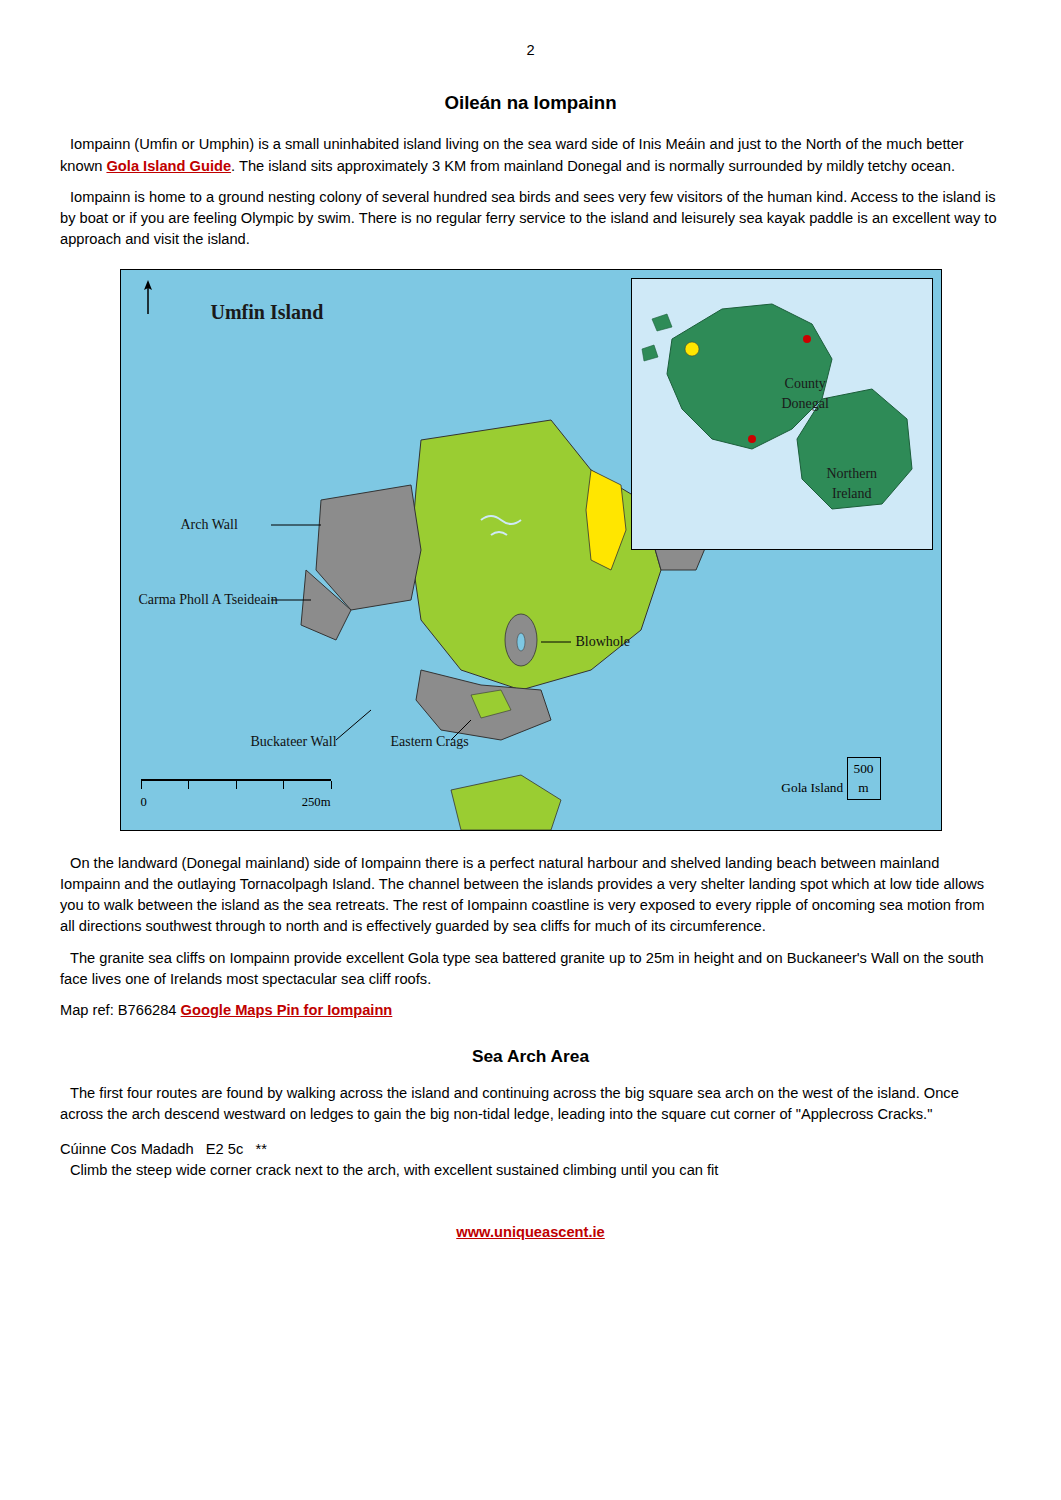2
Oileán na Iompainn
Iompainn (Umfin or Umphin) is a small uninhabited island living on the sea ward side of Inis Meáin and just to the North of the much better known Gola Island Guide. The island sits approximately 3 KM from mainland Donegal and is normally surrounded by mildly tetchy ocean.
Iompainn is home to a ground nesting colony of several hundred sea birds and sees very few visitors of the human kind. Access to the island is by boat or if you are feeling Olympic by swim. There is no regular ferry service to the island and leisurely sea kayak paddle is an excellent way to approach and visit the island.
Umfin Island
Arch Wall
Carma Pholl A Tseideain
Buckateer Wall
Eastern Crags
Blowhole
Boat approach and beach landing
County
Donegal
Northern
Ireland
Gola Island
500
m
0250m
On the landward (Donegal mainland) side of Iompainn there is a perfect natural harbour and shelved landing beach between mainland Iompainn and the outlaying Tornacolpagh Island. The channel between the islands provides a very shelter landing spot which at low tide allows you to walk between the island as the sea retreats. The rest of Iompainn coastline is very exposed to every ripple of oncoming sea motion from all directions southwest through to north and is effectively guarded by sea cliffs for much of its circumference.
The granite sea cliffs on Iompainn provide excellent Gola type sea battered granite up to 25m in height and on Buckaneer's Wall on the south face lives one of Irelands most spectacular sea cliff roofs.
Map ref: B766284 Google Maps Pin for Iompainn
Sea Arch Area
The first four routes are found by walking across the island and continuing across the big square sea arch on the west of the island. Once across the arch descend westward on ledges to gain the big non-tidal ledge, leading into the square cut corner of "Applecross Cracks."
Cúinne Cos Madadh E2 5c **
Climb the steep wide corner crack next to the arch, with excellent sustained climbing until you can fit
www.uniqueascent.ie